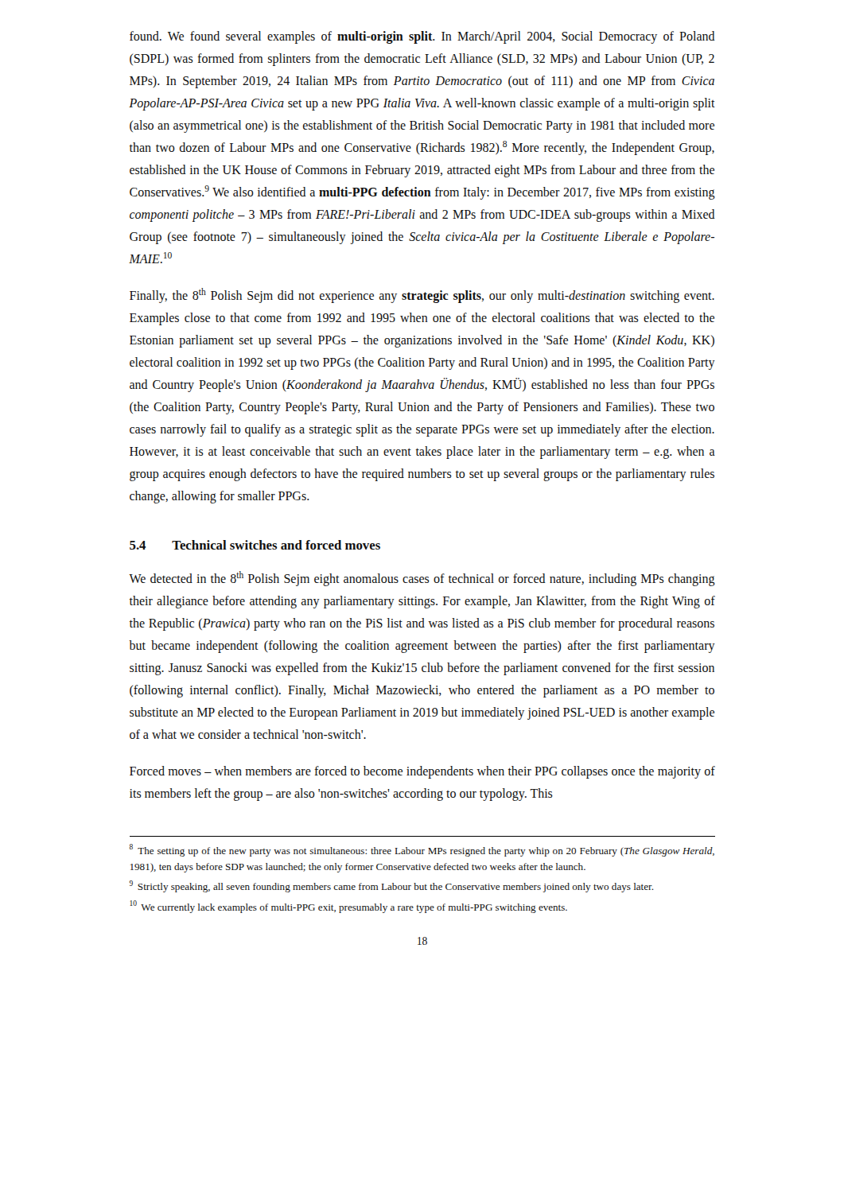found. We found several examples of multi-origin split. In March/April 2004, Social Democracy of Poland (SDPL) was formed from splinters from the democratic Left Alliance (SLD, 32 MPs) and Labour Union (UP, 2 MPs). In September 2019, 24 Italian MPs from Partito Democratico (out of 111) and one MP from Civica Popolare-AP-PSI-Area Civica set up a new PPG Italia Viva. A well-known classic example of a multi-origin split (also an asymmetrical one) is the establishment of the British Social Democratic Party in 1981 that included more than two dozen of Labour MPs and one Conservative (Richards 1982).8 More recently, the Independent Group, established in the UK House of Commons in February 2019, attracted eight MPs from Labour and three from the Conservatives.9 We also identified a multi-PPG defection from Italy: in December 2017, five MPs from existing componenti politche – 3 MPs from FARE!-Pri-Liberali and 2 MPs from UDC-IDEA sub-groups within a Mixed Group (see footnote 7) – simultaneously joined the Scelta civica-Ala per la Costituente Liberale e Popolare-MAIE.10
Finally, the 8th Polish Sejm did not experience any strategic splits, our only multi-destination switching event. Examples close to that come from 1992 and 1995 when one of the electoral coalitions that was elected to the Estonian parliament set up several PPGs – the organizations involved in the 'Safe Home' (Kindel Kodu, KK) electoral coalition in 1992 set up two PPGs (the Coalition Party and Rural Union) and in 1995, the Coalition Party and Country People's Union (Koonderakond ja Maarahva Ühendus, KMÜ) established no less than four PPGs (the Coalition Party, Country People's Party, Rural Union and the Party of Pensioners and Families). These two cases narrowly fail to qualify as a strategic split as the separate PPGs were set up immediately after the election. However, it is at least conceivable that such an event takes place later in the parliamentary term – e.g. when a group acquires enough defectors to have the required numbers to set up several groups or the parliamentary rules change, allowing for smaller PPGs.
5.4 Technical switches and forced moves
We detected in the 8th Polish Sejm eight anomalous cases of technical or forced nature, including MPs changing their allegiance before attending any parliamentary sittings. For example, Jan Klawitter, from the Right Wing of the Republic (Prawica) party who ran on the PiS list and was listed as a PiS club member for procedural reasons but became independent (following the coalition agreement between the parties) after the first parliamentary sitting. Janusz Sanocki was expelled from the Kukiz'15 club before the parliament convened for the first session (following internal conflict). Finally, Michał Mazowiecki, who entered the parliament as a PO member to substitute an MP elected to the European Parliament in 2019 but immediately joined PSL-UED is another example of a what we consider a technical 'non-switch'.
Forced moves – when members are forced to become independents when their PPG collapses once the majority of its members left the group – are also 'non-switches' according to our typology. This
8 The setting up of the new party was not simultaneous: three Labour MPs resigned the party whip on 20 February (The Glasgow Herald, 1981), ten days before SDP was launched; the only former Conservative defected two weeks after the launch.
9 Strictly speaking, all seven founding members came from Labour but the Conservative members joined only two days later.
10 We currently lack examples of multi-PPG exit, presumably a rare type of multi-PPG switching events.
18